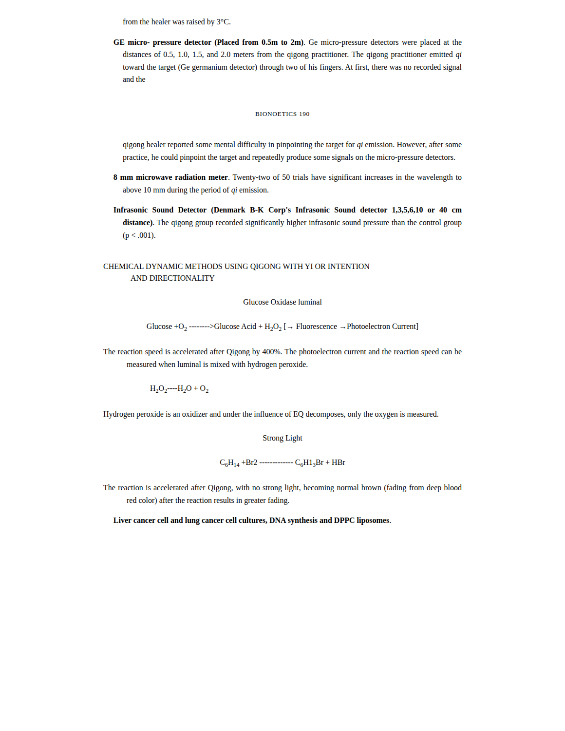from the healer was raised by 3°C.
GE micro- pressure detector (Placed from 0.5m to 2m). Ge micro-pressure detectors were placed at the distances of 0.5, 1.0, 1.5, and 2.0 meters from the qigong practitioner. The qigong practitioner emitted qi toward the target (Ge germanium detector) through two of his fingers. At first, there was no recorded signal and the
BIONOETICS 190
qigong healer reported some mental difficulty in pinpointing the target for qi emission. However, after some practice, he could pinpoint the target and repeatedly produce some signals on the micro-pressure detectors.
8 mm microwave radiation meter. Twenty-two of 50 trials have significant increases in the wavelength to above 10 mm during the period of qi emission.
Infrasonic Sound Detector (Denmark B-K Corp's Infrasonic Sound detector 1,3,5,6,10 or 40 cm distance). The qigong group recorded significantly higher infrasonic sound pressure than the control group (p < .001).
Chemical Dynamic Methods Using Qigong with Yi or Intentionand Directionality
Glucose Oxidase luminal
Glucose +O2 -------->Glucose Acid + H2O2 [→ Fluorescence →Photoelectron Current]
The reaction speed is accelerated after Qigong by 400%. The photoelectron current and the reaction speed can be measured when luminal is mixed with hydrogen peroxide.
H2O2----H2O + O2
Hydrogen peroxide is an oxidizer and under the influence of EQ decomposes, only the oxygen is measured.
Strong Light
C6H14 +Br2 ------------- C6H13Br + HBr
The reaction is accelerated after Qigong, with no strong light, becoming normal brown (fading from deep blood red color) after the reaction results in greater fading.
Liver cancer cell and lung cancer cell cultures, DNA synthesis and DPPC liposomes.